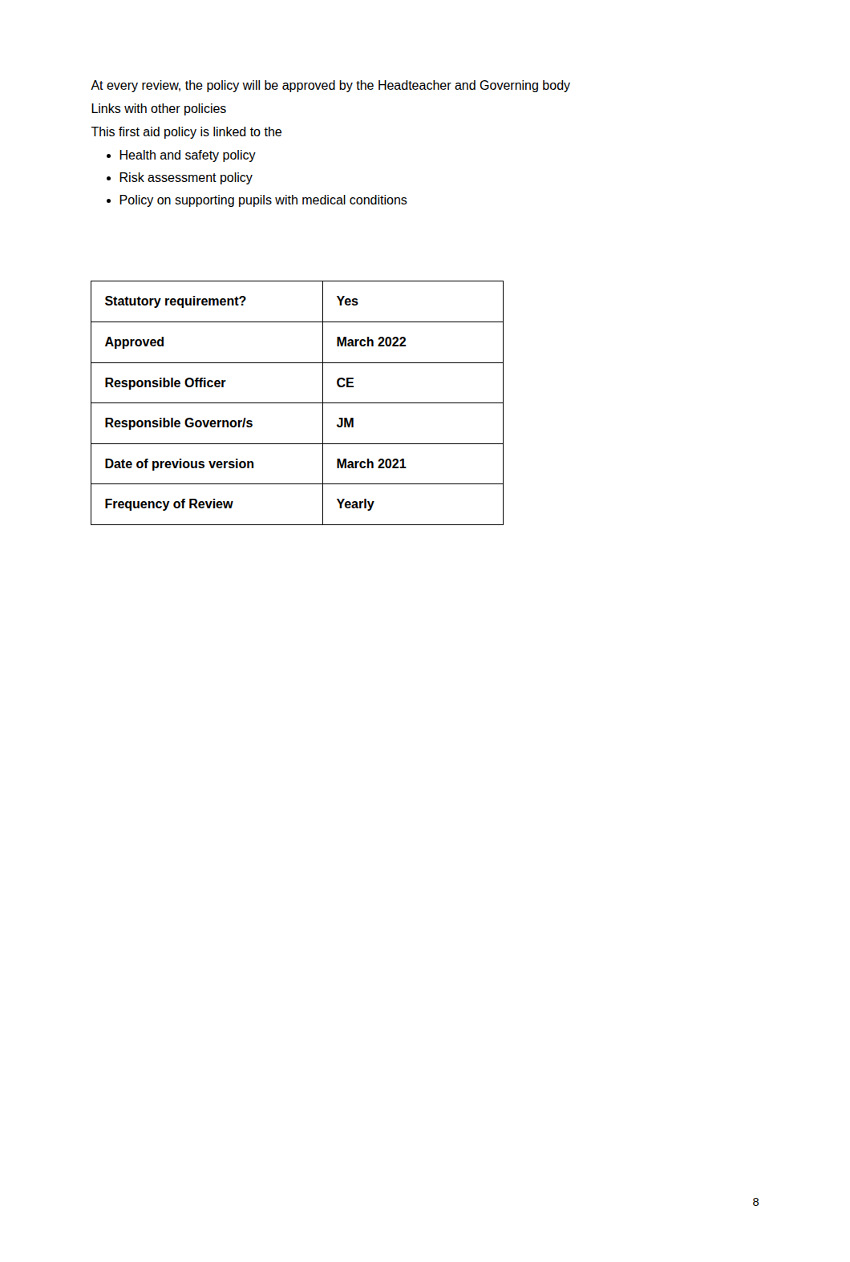At every review, the policy will be approved by the Headteacher and Governing body
Links with other policies
This first aid policy is linked to the
Health and safety policy
Risk assessment policy
Policy on supporting pupils with medical conditions
| Statutory requirement? | Yes |
| Approved | March 2022 |
| Responsible Officer | CE |
| Responsible Governor/s | JM |
| Date of previous version | March 2021 |
| Frequency of Review | Yearly |
8